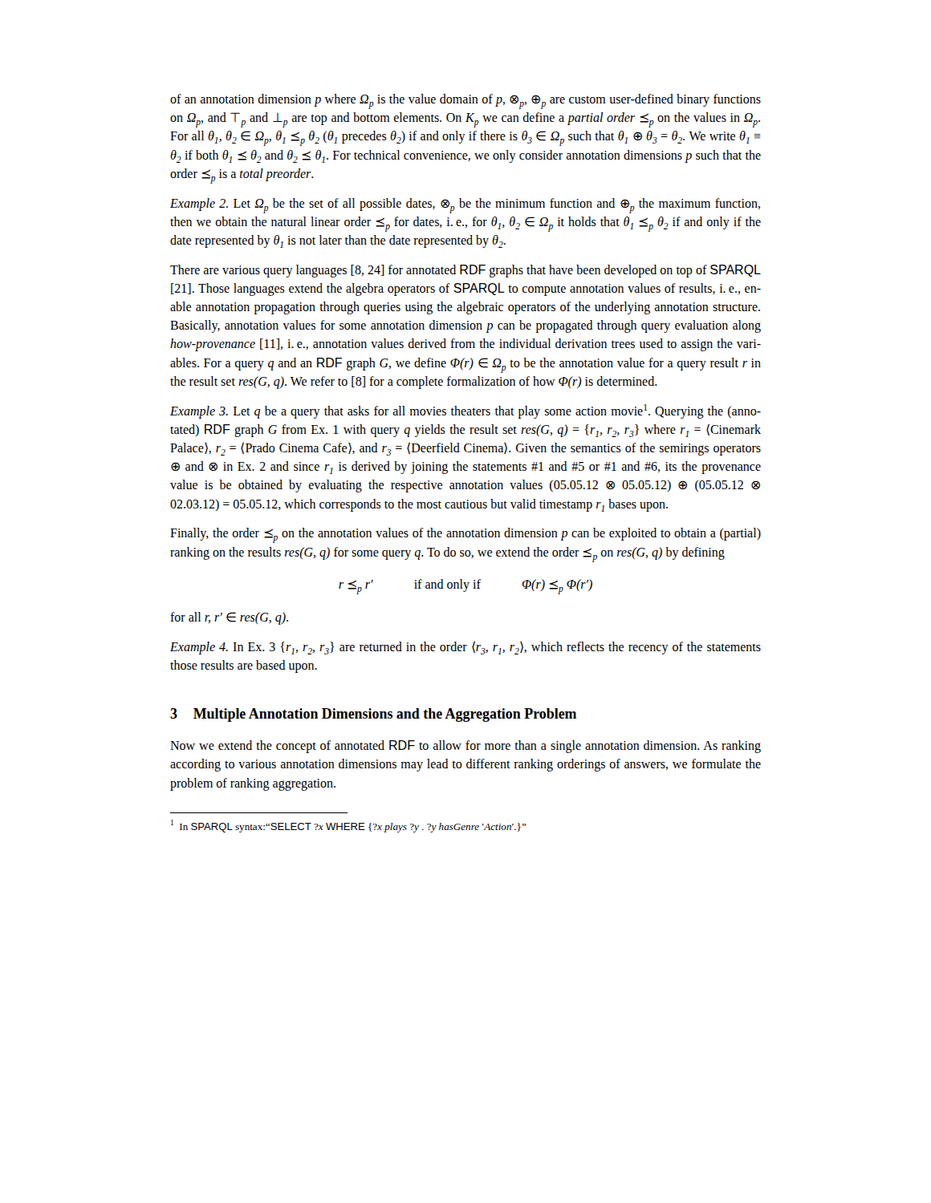of an annotation dimension p where Ωp is the value domain of p, ⊗p, ⊕p are custom user-defined binary functions on Ωp, and ⊤p and ⊥p are top and bottom elements. On Kp we can define a partial order ⪯p on the values in Ωp. For all θ1, θ2 ∈ Ωp, θ1 ⪯p θ2 (θ1 precedes θ2) if and only if there is θ3 ∈ Ωp such that θ1 ⊕ θ3 = θ2. We write θ1 ≡ θ2 if both θ1 ⪯ θ2 and θ2 ⪯ θ1. For technical convenience, we only consider annotation dimensions p such that the order ⪯p is a total preorder.
Example 2. Let Ωp be the set of all possible dates, ⊗p be the minimum function and ⊕p the maximum function, then we obtain the natural linear order ⪯p for dates, i. e., for θ1, θ2 ∈ Ωp it holds that θ1 ⪯p θ2 if and only if the date represented by θ1 is not later than the date represented by θ2.
There are various query languages [8, 24] for annotated RDF graphs that have been developed on top of SPARQL [21]. Those languages extend the algebra operators of SPARQL to compute annotation values of results, i. e., enable annotation propagation through queries using the algebraic operators of the underlying annotation structure. Basically, annotation values for some annotation dimension p can be propagated through query evaluation along how-provenance [11], i. e., annotation values derived from the individual derivation trees used to assign the variables. For a query q and an RDF graph G, we define Φ(r) ∈ Ωp to be the annotation value for a query result r in the result set res(G, q). We refer to [8] for a complete formalization of how Φ(r) is determined.
Example 3. Let q be a query that asks for all movies theaters that play some action movie1. Querying the (annotated) RDF graph G from Ex. 1 with query q yields the result set res(G, q) = {r1, r2, r3} where r1 = ⟨Cinemark Palace⟩, r2 = ⟨Prado Cinema Cafe⟩, and r3 = ⟨Deerfield Cinema⟩. Given the semantics of the semirings operators ⊕ and ⊗ in Ex. 2 and since r1 is derived by joining the statements #1 and #5 or #1 and #6, its the provenance value is be obtained by evaluating the respective annotation values (05.05.12 ⊗ 05.05.12) ⊕ (05.05.12 ⊗ 02.03.12) = 05.05.12, which corresponds to the most cautious but valid timestamp r1 bases upon.
Finally, the order ⪯p on the annotation values of the annotation dimension p can be exploited to obtain a (partial) ranking on the results res(G, q) for some query q. To do so, we extend the order ⪯p on res(G, q) by defining
r ⪯p r′ if and only if Φ(r) ⪯p Φ(r′)
for all r, r′ ∈ res(G, q).
Example 4. In Ex. 3 {r1, r2, r3} are returned in the order ⟨r3, r1, r2⟩, which reflects the recency of the statements those results are based upon.
3 Multiple Annotation Dimensions and the Aggregation Problem
Now we extend the concept of annotated RDF to allow for more than a single annotation dimension. As ranking according to various annotation dimensions may lead to different ranking orderings of answers, we formulate the problem of ranking aggregation.
1 In SPARQL syntax:“SELECT ?x WHERE {?x plays ?y . ?y hasGenre ′Action′.}”